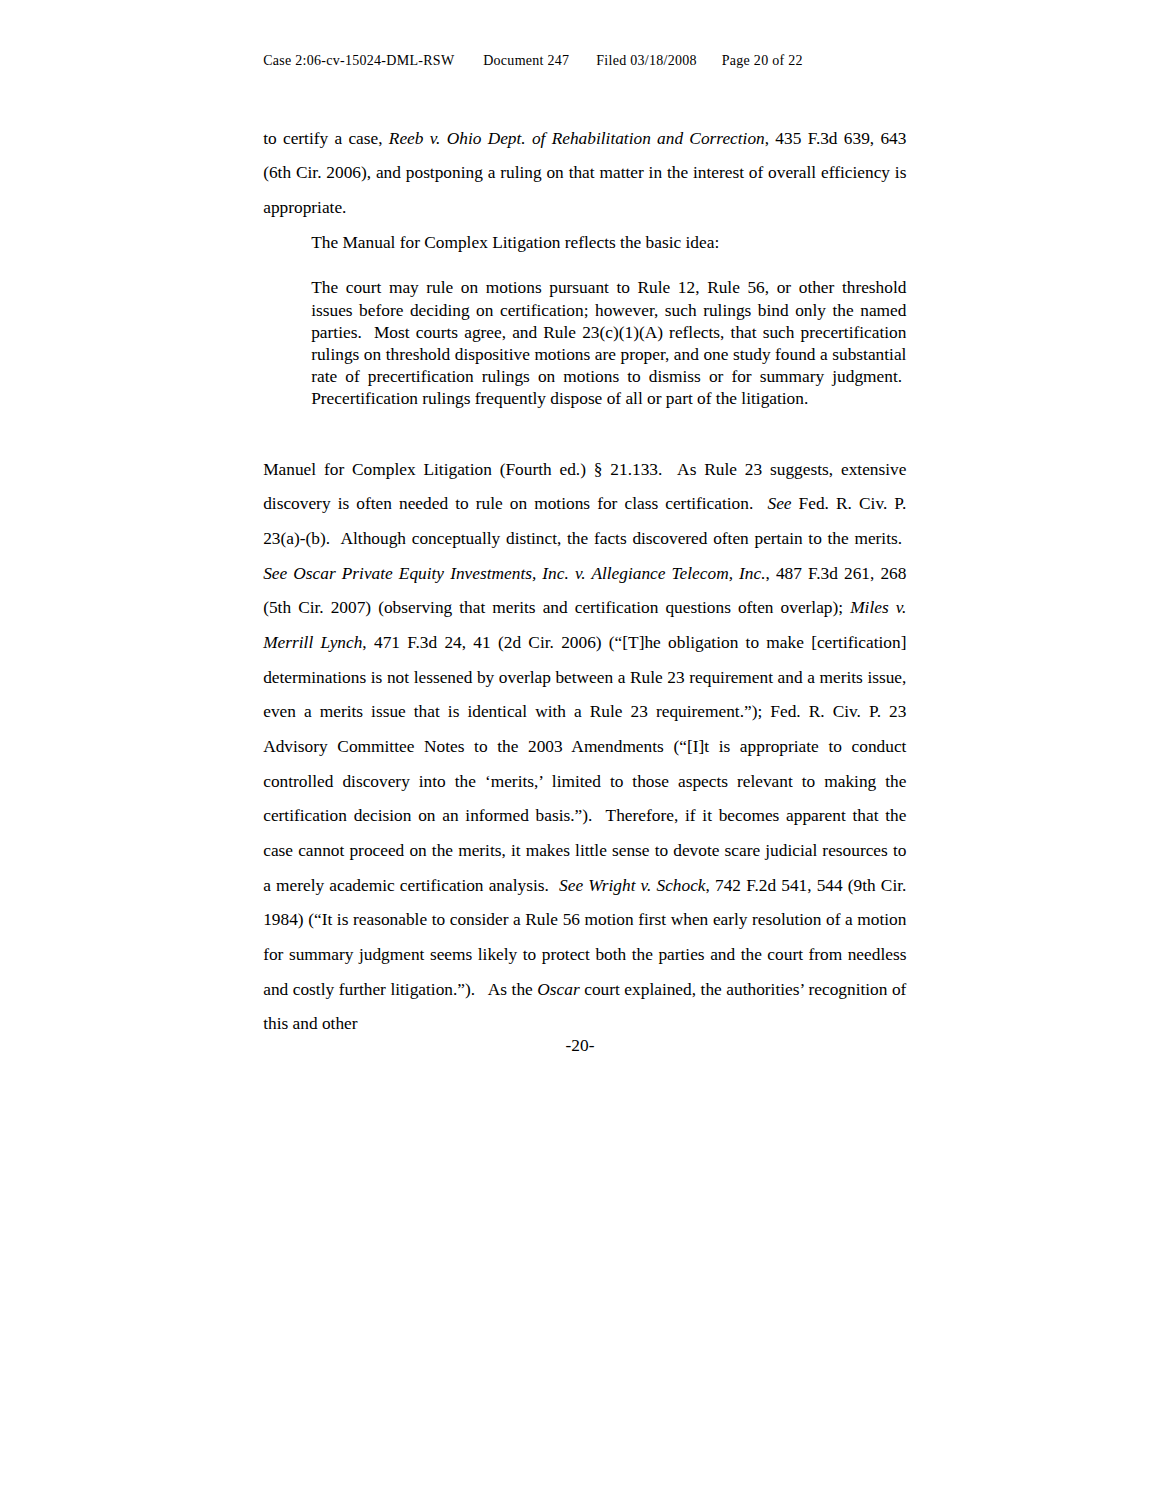Case 2:06-cv-15024-DML-RSW Document 247 Filed 03/18/2008 Page 20 of 22
to certify a case, Reeb v. Ohio Dept. of Rehabilitation and Correction, 435 F.3d 639, 643 (6th Cir. 2006), and postponing a ruling on that matter in the interest of overall efficiency is appropriate.
The Manual for Complex Litigation reflects the basic idea:
The court may rule on motions pursuant to Rule 12, Rule 56, or other threshold issues before deciding on certification; however, such rulings bind only the named parties. Most courts agree, and Rule 23(c)(1)(A) reflects, that such precertification rulings on threshold dispositive motions are proper, and one study found a substantial rate of precertification rulings on motions to dismiss or for summary judgment. Precertification rulings frequently dispose of all or part of the litigation.
Manuel for Complex Litigation (Fourth ed.) § 21.133. As Rule 23 suggests, extensive discovery is often needed to rule on motions for class certification. See Fed. R. Civ. P. 23(a)-(b). Although conceptually distinct, the facts discovered often pertain to the merits. See Oscar Private Equity Investments, Inc. v. Allegiance Telecom, Inc., 487 F.3d 261, 268 (5th Cir. 2007) (observing that merits and certification questions often overlap); Miles v. Merrill Lynch, 471 F.3d 24, 41 (2d Cir. 2006) (“[T]he obligation to make [certification] determinations is not lessened by overlap between a Rule 23 requirement and a merits issue, even a merits issue that is identical with a Rule 23 requirement.”); Fed. R. Civ. P. 23 Advisory Committee Notes to the 2003 Amendments (“[I]t is appropriate to conduct controlled discovery into the ‘merits,’ limited to those aspects relevant to making the certification decision on an informed basis.”). Therefore, if it becomes apparent that the case cannot proceed on the merits, it makes little sense to devote scare judicial resources to a merely academic certification analysis. See Wright v. Schock, 742 F.2d 541, 544 (9th Cir. 1984) (“It is reasonable to consider a Rule 56 motion first when early resolution of a motion for summary judgment seems likely to protect both the parties and the court from needless and costly further litigation.”). As the Oscar court explained, the authorities’ recognition of this and other
-20-